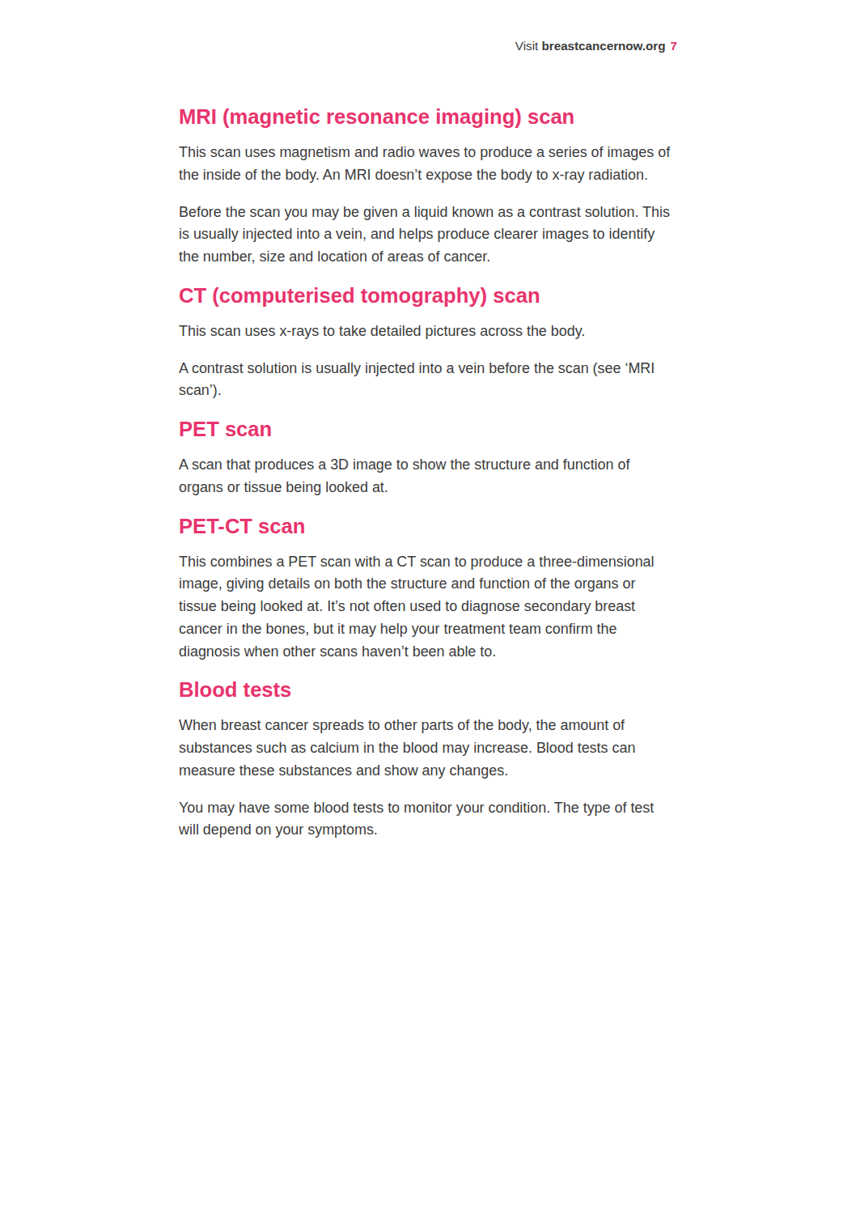Visit breastcancernow.org 7
MRI (magnetic resonance imaging) scan
This scan uses magnetism and radio waves to produce a series of images of the inside of the body. An MRI doesn’t expose the body to x-ray radiation.
Before the scan you may be given a liquid known as a contrast solution. This is usually injected into a vein, and helps produce clearer images to identify the number, size and location of areas of cancer.
CT (computerised tomography) scan
This scan uses x-rays to take detailed pictures across the body.
A contrast solution is usually injected into a vein before the scan (see ‘MRI scan’).
PET scan
A scan that produces a 3D image to show the structure and function of organs or tissue being looked at.
PET-CT scan
This combines a PET scan with a CT scan to produce a three-dimensional image, giving details on both the structure and function of the organs or tissue being looked at. It’s not often used to diagnose secondary breast cancer in the bones, but it may help your treatment team confirm the diagnosis when other scans haven’t been able to.
Blood tests
When breast cancer spreads to other parts of the body, the amount of substances such as calcium in the blood may increase. Blood tests can measure these substances and show any changes.
You may have some blood tests to monitor your condition. The type of test will depend on your symptoms.